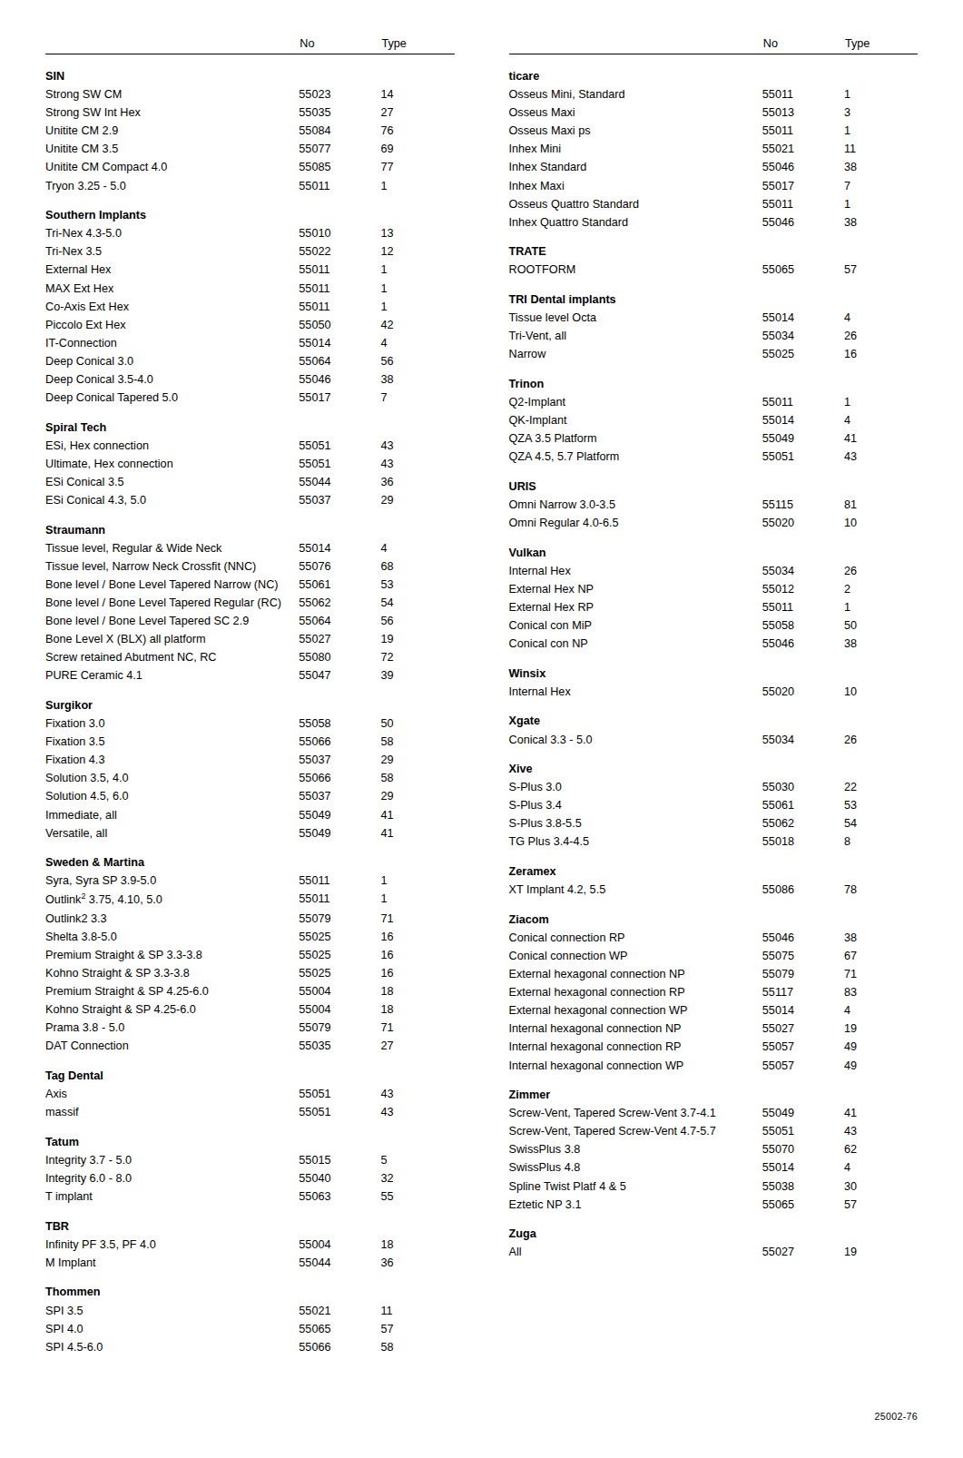| | No | Type |
| --- | --- | --- |
| SIN | | |
| Strong SW CM | 55023 | 14 |
| Strong SW Int Hex | 55035 | 27 |
| Unitite CM 2.9 | 55084 | 76 |
| Unitite CM 3.5 | 55077 | 69 |
| Unitite CM Compact 4.0 | 55085 | 77 |
| Tryon 3.25 - 5.0 | 55011 | 1 |
| Southern Implants | | |
| Tri-Nex 4.3-5.0 | 55010 | 13 |
| Tri-Nex 3.5 | 55022 | 12 |
| External Hex | 55011 | 1 |
| MAX Ext Hex | 55011 | 1 |
| Co-Axis Ext Hex | 55011 | 1 |
| Piccolo Ext Hex | 55050 | 42 |
| IT-Connection | 55014 | 4 |
| Deep Conical 3.0 | 55064 | 56 |
| Deep Conical 3.5-4.0 | 55046 | 38 |
| Deep Conical Tapered 5.0 | 55017 | 7 |
| Spiral Tech | | |
| ESi, Hex connection | 55051 | 43 |
| Ultimate, Hex connection | 55051 | 43 |
| ESi Conical 3.5 | 55044 | 36 |
| ESi Conical 4.3, 5.0 | 55037 | 29 |
| Straumann | | |
| Tissue level, Regular & Wide Neck | 55014 | 4 |
| Tissue level, Narrow Neck Crossfit (NNC) | 55076 | 68 |
| Bone level / Bone Level Tapered Narrow (NC) | 55061 | 53 |
| Bone level / Bone Level Tapered Regular (RC) | 55062 | 54 |
| Bone level / Bone Level Tapered SC 2.9 | 55064 | 56 |
| Bone Level X (BLX) all platform | 55027 | 19 |
| Screw retained Abutment NC, RC | 55080 | 72 |
| PURE Ceramic 4.1 | 55047 | 39 |
| Surgikor | | |
| Fixation 3.0 | 55058 | 50 |
| Fixation 3.5 | 55066 | 58 |
| Fixation 4.3 | 55037 | 29 |
| Solution 3.5, 4.0 | 55066 | 58 |
| Solution 4.5, 6.0 | 55037 | 29 |
| Immediate, all | 55049 | 41 |
| Versatile, all | 55049 | 41 |
| Sweden & Martina | | |
| Syra, Syra SP 3.9-5.0 | 55011 | 1 |
| Outlink 2 3.75, 4.10, 5.0 | 55011 | 1 |
| Outlink2 3.3 | 55079 | 71 |
| Shelta 3.8-5.0 | 55025 | 16 |
| Premium Straight & SP 3.3-3.8 | 55025 | 16 |
| Kohno Straight & SP 3.3-3.8 | 55025 | 16 |
| Premium Straight & SP 4.25-6.0 | 55004 | 18 |
| Kohno Straight & SP 4.25-6.0 | 55004 | 18 |
| Prama 3.8 - 5.0 | 55079 | 71 |
| DAT Connection | 55035 | 27 |
| Tag Dental | | |
| Axis | 55051 | 43 |
| massif | 55051 | 43 |
| Tatum | | |
| Integrity 3.7 - 5.0 | 55015 | 5 |
| Integrity 6.0 - 8.0 | 55040 | 32 |
| T implant | 55063 | 55 |
| TBR | | |
| Infinity PF 3.5, PF 4.0 | 55004 | 18 |
| M Implant | 55044 | 36 |
| Thommen | | |
| SPI 3.5 | 55021 | 11 |
| SPI 4.0 | 55065 | 57 |
| SPI 4.5-6.0 | 55066 | 58 |
| | No | Type |
| --- | --- | --- |
| ticare | | |
| Osseus Mini, Standard | 55011 | 1 |
| Osseus Maxi | 55013 | 3 |
| Osseus Maxi ps | 55011 | 1 |
| Inhex Mini | 55021 | 11 |
| Inhex Standard | 55046 | 38 |
| Inhex Maxi | 55017 | 7 |
| Osseus Quattro Standard | 55011 | 1 |
| Inhex Quattro Standard | 55046 | 38 |
| TRATE | | |
| ROOTFORM | 55065 | 57 |
| TRI Dental implants | | |
| Tissue level Octa | 55014 | 4 |
| Tri-Vent, all | 55034 | 26 |
| Narrow | 55025 | 16 |
| Trinon | | |
| Q2-Implant | 55011 | 1 |
| QK-Implant | 55014 | 4 |
| QZA 3.5 Platform | 55049 | 41 |
| QZA 4.5, 5.7 Platform | 55051 | 43 |
| URIS | | |
| Omni Narrow 3.0-3.5 | 55115 | 81 |
| Omni Regular 4.0-6.5 | 55020 | 10 |
| Vulkan | | |
| Internal Hex | 55034 | 26 |
| External Hex NP | 55012 | 2 |
| External Hex RP | 55011 | 1 |
| Conical con MiP | 55058 | 50 |
| Conical con NP | 55046 | 38 |
| Winsix | | |
| Internal Hex | 55020 | 10 |
| Xgate | | |
| Conical 3.3 - 5.0 | 55034 | 26 |
| Xive | | |
| S-Plus 3.0 | 55030 | 22 |
| S-Plus 3.4 | 55061 | 53 |
| S-Plus 3.8-5.5 | 55062 | 54 |
| TG Plus 3.4-4.5 | 55018 | 8 |
| Zeramex | | |
| XT Implant 4.2, 5.5 | 55086 | 78 |
| Ziacom | | |
| Conical connection RP | 55046 | 38 |
| Conical connection WP | 55075 | 67 |
| External hexagonal connection NP | 55079 | 71 |
| External hexagonal connection RP | 55117 | 83 |
| External hexagonal connection WP | 55014 | 4 |
| Internal hexagonal connection NP | 55027 | 19 |
| Internal hexagonal connection RP | 55057 | 49 |
| Internal hexagonal connection WP | 55057 | 49 |
| Zimmer | | |
| Screw-Vent, Tapered Screw-Vent 3.7-4.1 | 55049 | 41 |
| Screw-Vent, Tapered Screw-Vent 4.7-5.7 | 55051 | 43 |
| SwissPlus 3.8 | 55070 | 62 |
| SwissPlus 4.8 | 55014 | 4 |
| Spline Twist Platf 4 & 5 | 55038 | 30 |
| Eztetic NP 3.1 | 55065 | 57 |
| Zuga | | |
| All | 55027 | 19 |
25002-76